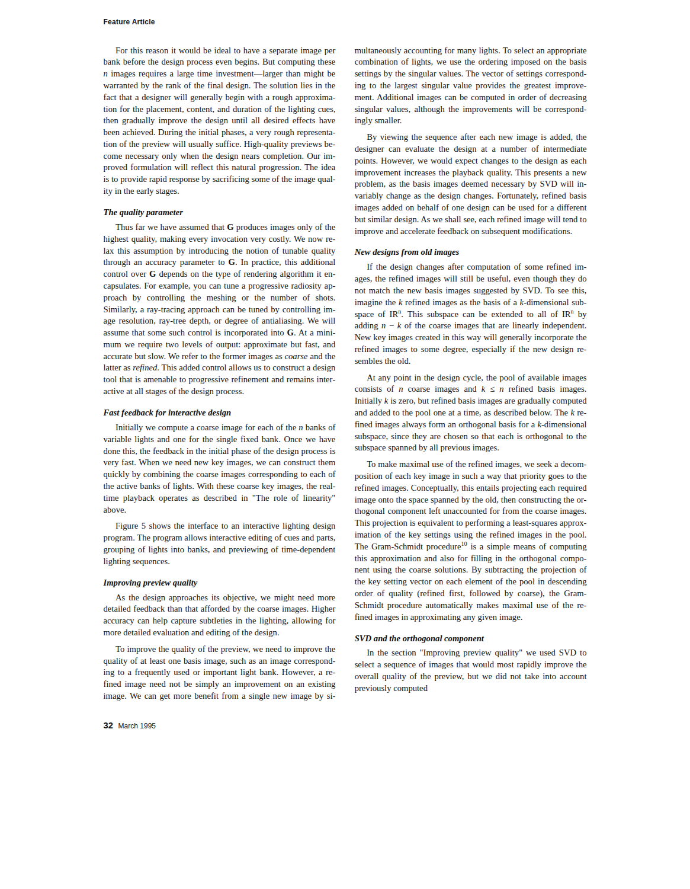Feature Article
For this reason it would be ideal to have a separate image per bank before the design process even begins. But computing these n images requires a large time investment—larger than might be warranted by the rank of the final design. The solution lies in the fact that a designer will generally begin with a rough approximation for the placement, content, and duration of the lighting cues, then gradually improve the design until all desired effects have been achieved. During the initial phases, a very rough representation of the preview will usually suffice. High-quality previews become necessary only when the design nears completion. Our improved formulation will reflect this natural progression. The idea is to provide rapid response by sacrificing some of the image quality in the early stages.
The quality parameter
Thus far we have assumed that G produces images only of the highest quality, making every invocation very costly. We now relax this assumption by introducing the notion of tunable quality through an accuracy parameter to G. In practice, this additional control over G depends on the type of rendering algorithm it encapsulates. For example, you can tune a progressive radiosity approach by controlling the meshing or the number of shots. Similarly, a ray-tracing approach can be tuned by controlling image resolution, ray-tree depth, or degree of antialiasing. We will assume that some such control is incorporated into G. At a minimum we require two levels of output: approximate but fast, and accurate but slow. We refer to the former images as coarse and the latter as refined. This added control allows us to construct a design tool that is amenable to progressive refinement and remains interactive at all stages of the design process.
Fast feedback for interactive design
Initially we compute a coarse image for each of the n banks of variable lights and one for the single fixed bank. Once we have done this, the feedback in the initial phase of the design process is very fast. When we need new key images, we can construct them quickly by combining the coarse images corresponding to each of the active banks of lights. With these coarse key images, the real-time playback operates as described in "The role of linearity" above.
Figure 5 shows the interface to an interactive lighting design program. The program allows interactive editing of cues and parts, grouping of lights into banks, and previewing of time-dependent lighting sequences.
Improving preview quality
As the design approaches its objective, we might need more detailed feedback than that afforded by the coarse images. Higher accuracy can help capture subtleties in the lighting, allowing for more detailed evaluation and editing of the design.
To improve the quality of the preview, we need to improve the quality of at least one basis image, such as an image corresponding to a frequently used or important light bank. However, a refined image need not be simply an improvement on an existing image. We can get more benefit from a single new image by simultaneously accounting for many lights. To select an appropriate combination of lights, we use the ordering imposed on the basis settings by the singular values. The vector of settings corresponding to the largest singular value provides the greatest improvement. Additional images can be computed in order of decreasing singular values, although the improvements will be correspondingly smaller.
By viewing the sequence after each new image is added, the designer can evaluate the design at a number of intermediate points. However, we would expect changes to the design as each improvement increases the playback quality. This presents a new problem, as the basis images deemed necessary by SVD will invariably change as the design changes. Fortunately, refined basis images added on behalf of one design can be used for a different but similar design. As we shall see, each refined image will tend to improve and accelerate feedback on subsequent modifications.
New designs from old images
If the design changes after computation of some refined images, the refined images will still be useful, even though they do not match the new basis images suggested by SVD. To see this, imagine the k refined images as the basis of a k-dimensional subspace of IRn. This subspace can be extended to all of IRn by adding n − k of the coarse images that are linearly independent. New key images created in this way will generally incorporate the refined images to some degree, especially if the new design resembles the old.
At any point in the design cycle, the pool of available images consists of n coarse images and k ≤ n refined basis images. Initially k is zero, but refined basis images are gradually computed and added to the pool one at a time, as described below. The k refined images always form an orthogonal basis for a k-dimensional subspace, since they are chosen so that each is orthogonal to the subspace spanned by all previous images.
To make maximal use of the refined images, we seek a decomposition of each key image in such a way that priority goes to the refined images. Conceptually, this entails projecting each required image onto the space spanned by the old, then constructing the orthogonal component left unaccounted for from the coarse images. This projection is equivalent to performing a least-squares approximation of the key settings using the refined images in the pool. The Gram-Schmidt procedure10 is a simple means of computing this approximation and also for filling in the orthogonal component using the coarse solutions. By subtracting the projection of the key setting vector on each element of the pool in descending order of quality (refined first, followed by coarse), the Gram-Schmidt procedure automatically makes maximal use of the refined images in approximating any given image.
SVD and the orthogonal component
In the section "Improving preview quality" we used SVD to select a sequence of images that would most rapidly improve the overall quality of the preview, but we did not take into account previously computed
32 March 1995